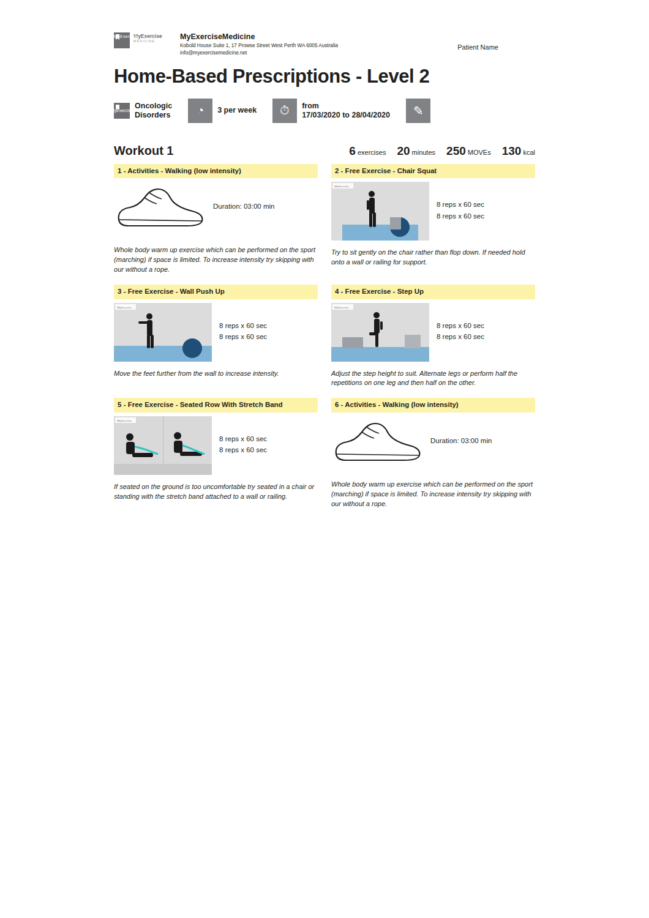MyExercise
MyExerciseMEDICINE
MyExerciseMedicine
Kobold House Suite 1, 17 Prowse Street West Perth WA 6005 Australia
info@myexercisemedicine.net
Patient Name
Home-Based Prescriptions - Level 2
MyExercise
Oncologic
Disorders
◔
3 per week
⏱
from 17/03/2020 to 28/04/2020
✎
Workout 1
6 exercises
20 minutes
250 MOVEs
130 kcal
1 - Activities - Walking (low intensity)
Duration: 03:00 min
Whole body warm up exercise which can be performed on the sport (marching) if space is limited. To increase intensity try skipping with our without a rope.
2 - Free Exercise - Chair Squat
MyExercise
8 reps x 60 sec
8 reps x 60 sec
Try to sit gently on the chair rather than flop down. If needed hold onto a wall or railing for support.
3 - Free Exercise - Wall Push Up
MyExercise
8 reps x 60 sec
8 reps x 60 sec
Move the feet further from the wall to increase intensity.
4 - Free Exercise - Step Up
MyExercise
8 reps x 60 sec
8 reps x 60 sec
Adjust the step height to suit. Alternate legs or perform half the repetitions on one leg and then half on the other.
5 - Free Exercise - Seated Row With Stretch Band
MyExercise
8 reps x 60 sec
8 reps x 60 sec
If seated on the ground is too uncomfortable try seated in a chair or standing with the stretch band attached to a wall or railing.
6 - Activities - Walking (low intensity)
Duration: 03:00 min
Whole body warm up exercise which can be performed on the sport (marching) if space is limited. To increase intensity try skipping with our without a rope.